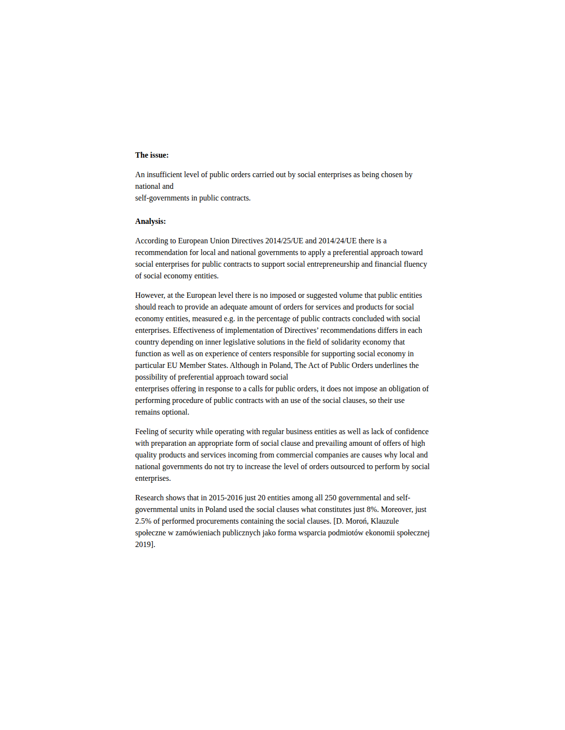The issue:
An insufficient level of public orders carried out by social enterprises as being chosen by national and
self-governments in public contracts.
Analysis:
According to European Union Directives 2014/25/UE and 2014/24/UE there is a recommendation for local and national governments to apply a preferential approach toward social enterprises for public contracts to support social entrepreneurship and financial fluency of social economy entities.
However, at the European level there is no imposed or suggested volume that public entities should reach to provide an adequate amount of orders for services and products for social economy entities, measured e.g. in the percentage of public contracts concluded with social enterprises. Effectiveness of implementation of Directives’ recommendations differs in each country depending on inner legislative solutions in the field of solidarity economy that function as well as on experience of centers responsible for supporting social economy in particular EU Member States. Although in Poland, The Act of Public Orders underlines the possibility of preferential approach toward social
enterprises offering in response to a calls for public orders, it does not impose an obligation of performing procedure of public contracts with an use of the social clauses, so their use remains optional.
Feeling of security while operating with regular business entities as well as lack of confidence with preparation an appropriate form of social clause and prevailing amount of offers of high quality products and services incoming from commercial companies are causes why local and national governments do not try to increase the level of orders outsourced to perform by social enterprises.
Research shows that in 2015-2016 just 20 entities among all 250 governmental and self-governmental units in Poland used the social clauses what constitutes just 8%. Moreover, just 2.5% of performed procurements containing the social clauses. [D. Moroń, Klauzule społeczne w zamówieniach publicznych jako forma wsparcia podmiotów ekonomii społecznej 2019].